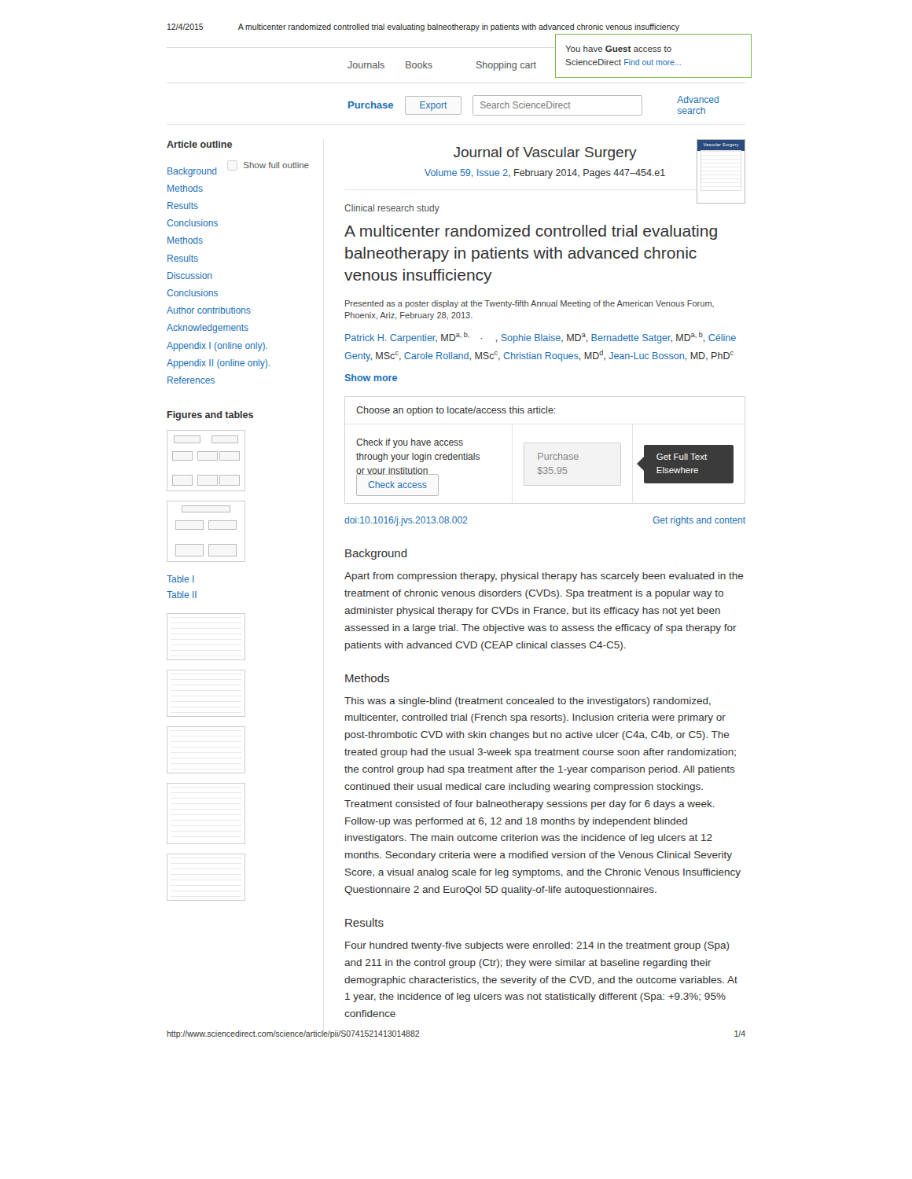12/4/2015
A multicenter randomized controlled trial evaluating balneotherapy in patients with advanced chronic venous insufficiency
Journals Books Shopping cart Sign in Help
You have Guest access to
ScienceDirect Find out more...
Purchase Export Search ScienceDirect Advanced search
Article outline
Show full outline
Background
Methods
Results
Conclusions
Methods
Results
Discussion
Conclusions
Author contributions
Acknowledgements
Appendix I (online only).
Appendix II (online only).
References
Figures and tables
Table I Table II
Vascular Surgery
Journal of Vascular Surgery
Volume 59, Issue 2, February 2014, Pages 447–454.e1
Clinical research study
A multicenter randomized controlled trial evaluating balneotherapy in patients with advanced chronic venous insufficiency
Presented as a poster display at the Twenty-fifth Annual Meeting of the American Venous Forum, Phoenix, Ariz, February 28, 2013.
Patrick H. Carpentier, MDa, b, · , Sophie Blaise, MDa, Bernadette Satger, MDa, b, Céline Genty, MScc, Carole Rolland, MScc, Christian Roques, MDd, Jean-Luc Bosson, MD, PhDc
Show more
Choose an option to locate/access this article:
Check if you have access
through your login credentials
or your institution
Check access
Purchase $35.95
Get Full Text Elsewhere
doi:10.1016/j.jvs.2013.08.002 Get rights and content
Background
Apart from compression therapy, physical therapy has scarcely been evaluated in the treatment of chronic venous disorders (CVDs). Spa treatment is a popular way to administer physical therapy for CVDs in France, but its efficacy has not yet been assessed in a large trial. The objective was to assess the efficacy of spa therapy for patients with advanced CVD (CEAP clinical classes C4-C5).
Methods
This was a single-blind (treatment concealed to the investigators) randomized, multicenter, controlled trial (French spa resorts). Inclusion criteria were primary or post-thrombotic CVD with skin changes but no active ulcer (C4a, C4b, or C5). The treated group had the usual 3-week spa treatment course soon after randomization; the control group had spa treatment after the 1-year comparison period. All patients continued their usual medical care including wearing compression stockings. Treatment consisted of four balneotherapy sessions per day for 6 days a week. Follow-up was performed at 6, 12 and 18 months by independent blinded investigators. The main outcome criterion was the incidence of leg ulcers at 12 months. Secondary criteria were a modified version of the Venous Clinical Severity Score, a visual analog scale for leg symptoms, and the Chronic Venous Insufficiency Questionnaire 2 and EuroQol 5D quality-of-life autoquestionnaires.
Results
Four hundred twenty-five subjects were enrolled: 214 in the treatment group (Spa) and 211 in the control group (Ctr); they were similar at baseline regarding their demographic characteristics, the severity of the CVD, and the outcome variables. At 1 year, the incidence of leg ulcers was not statistically different (Spa: +9.3%; 95% confidence
http://www.sciencedirect.com/science/article/pii/S0741521413014882 1/4